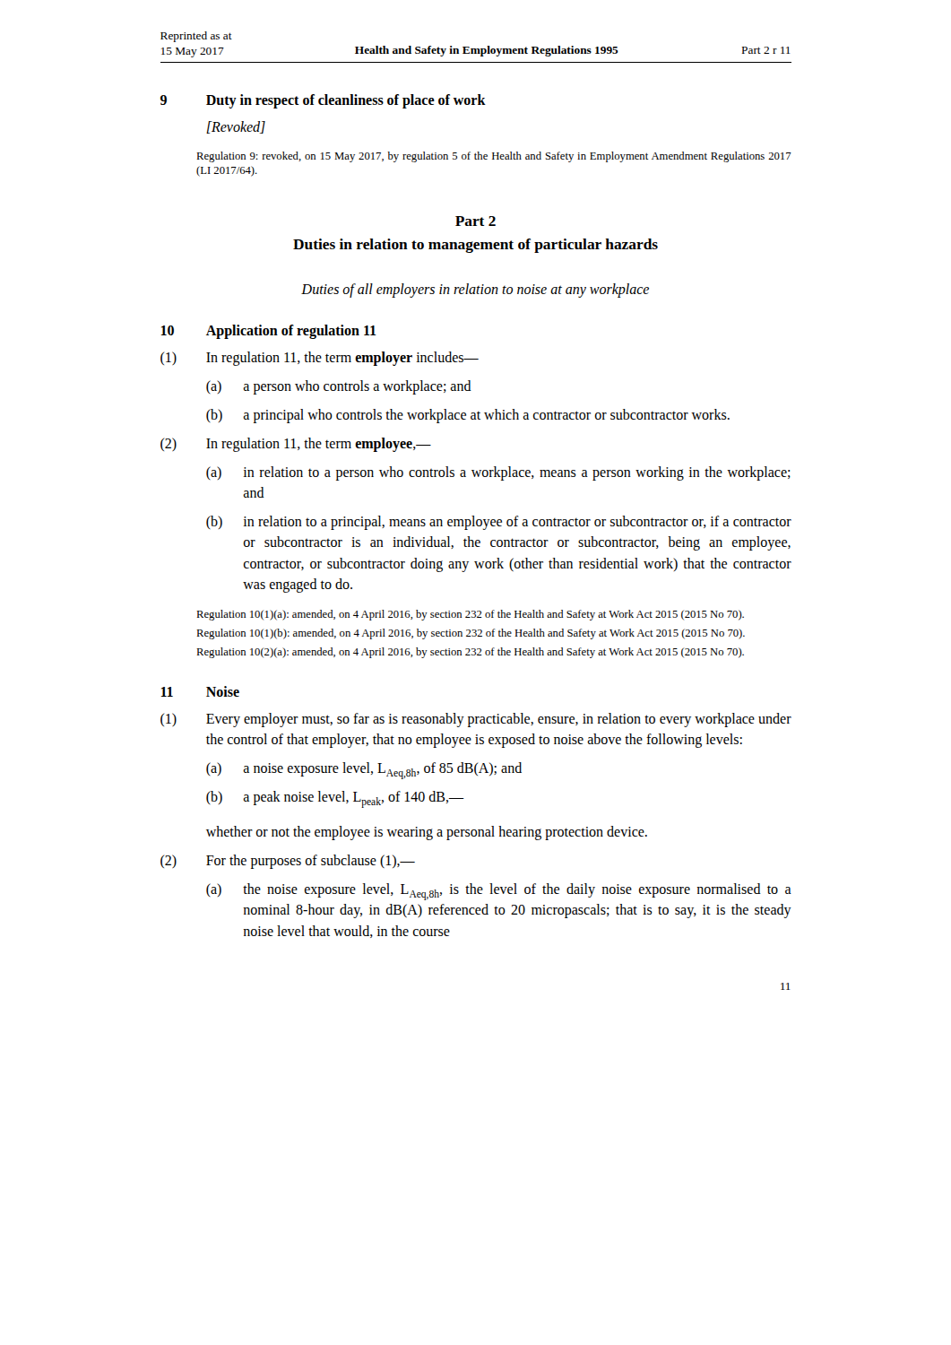Reprinted as at
15 May 2017
Health and Safety in Employment Regulations 1995
Part 2 r 11
9 Duty in respect of cleanliness of place of work
[Revoked]
Regulation 9: revoked, on 15 May 2017, by regulation 5 of the Health and Safety in Employment Amendment Regulations 2017 (LI 2017/64).
Part 2
Duties in relation to management of particular hazards
Duties of all employers in relation to noise at any workplace
10 Application of regulation 11
(1) In regulation 11, the term employer includes—
(a) a person who controls a workplace; and
(b) a principal who controls the workplace at which a contractor or subcontractor works.
(2) In regulation 11, the term employee,—
(a) in relation to a person who controls a workplace, means a person working in the workplace; and
(b) in relation to a principal, means an employee of a contractor or subcontractor or, if a contractor or subcontractor is an individual, the contractor or subcontractor, being an employee, contractor, or subcontractor doing any work (other than residential work) that the contractor was engaged to do.
Regulation 10(1)(a): amended, on 4 April 2016, by section 232 of the Health and Safety at Work Act 2015 (2015 No 70).
Regulation 10(1)(b): amended, on 4 April 2016, by section 232 of the Health and Safety at Work Act 2015 (2015 No 70).
Regulation 10(2)(a): amended, on 4 April 2016, by section 232 of the Health and Safety at Work Act 2015 (2015 No 70).
11 Noise
(1) Every employer must, so far as is reasonably practicable, ensure, in relation to every workplace under the control of that employer, that no employee is exposed to noise above the following levels:
(a) a noise exposure level, LAeq,8h, of 85 dB(A); and
(b) a peak noise level, Lpeak, of 140 dB,—
whether or not the employee is wearing a personal hearing protection device.
(2) For the purposes of subclause (1),—
(a) the noise exposure level, LAeq,8h, is the level of the daily noise exposure normalised to a nominal 8-hour day, in dB(A) referenced to 20 micropascals; that is to say, it is the steady noise level that would, in the course
11